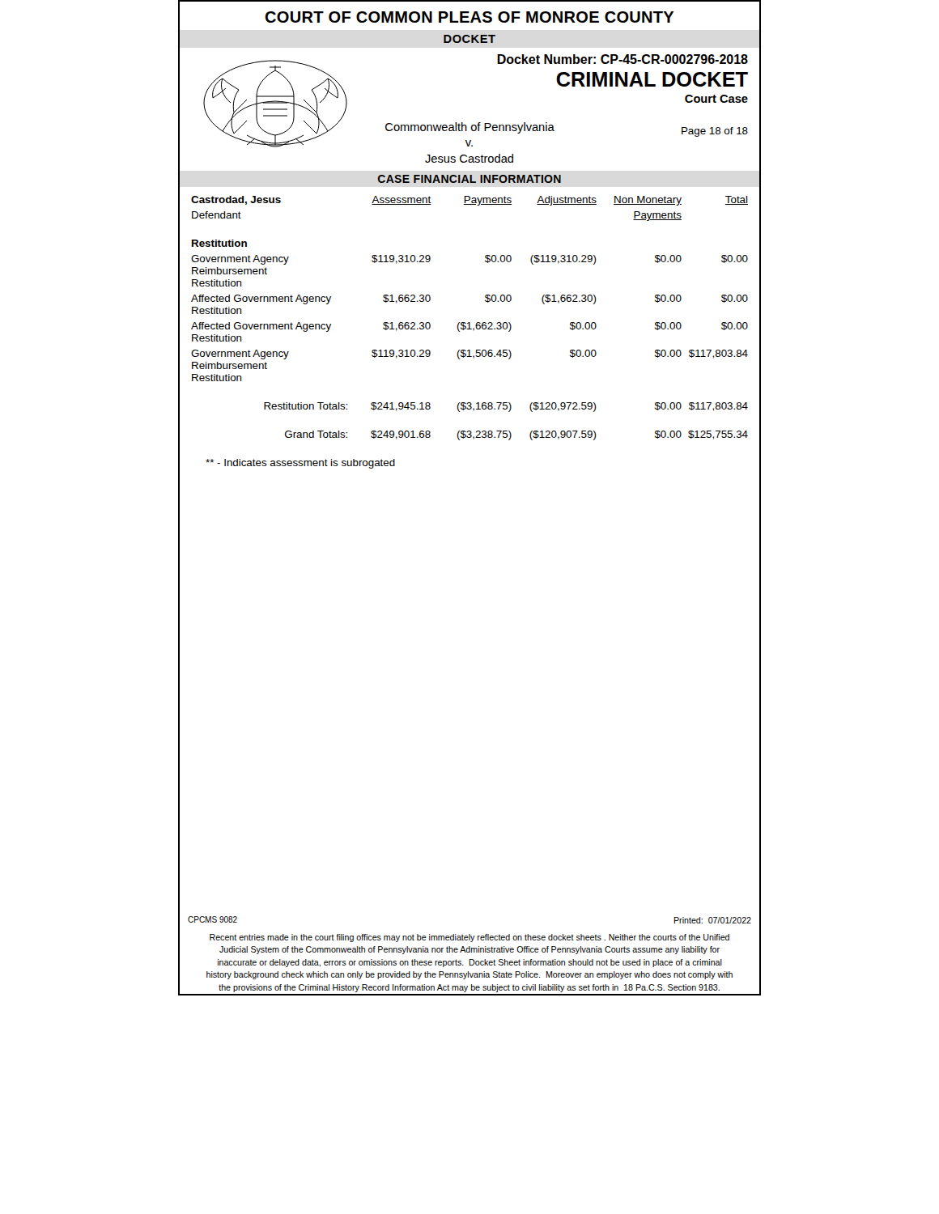COURT OF COMMON PLEAS OF MONROE COUNTY
DOCKET
Docket Number: CP-45-CR-0002796-2018
CRIMINAL DOCKET
Court Case
Page 18 of 18
Commonwealth of Pennsylvania
v.
Jesus Castrodad
CASE FINANCIAL INFORMATION
| Castrodad, Jesus | Assessment | Payments | Adjustments | Non Monetary | Total |
| Defendant | | | | Payments | |
| Restitution | |
| Government Agency Reimbursement Restitution | $119,310.29 | $0.00 | ($119,310.29) | $0.00 | $0.00 |
| Affected Government Agency Restitution | $1,662.30 | $0.00 | ($1,662.30) | $0.00 | $0.00 |
| Affected Government Agency Restitution | $1,662.30 | ($1,662.30) | $0.00 | $0.00 | $0.00 |
| Government Agency Reimbursement Restitution | $119,310.29 | ($1,506.45) | $0.00 | $0.00 | $117,803.84 |
| Restitution Totals: | $241,945.18 | ($3,168.75) | ($120,972.59) | $0.00 | $117,803.84 |
| Grand Totals: | $249,901.68 | ($3,238.75) | ($120,907.59) | $0.00 | $125,755.34 |
** - Indicates assessment is subrogated
CPCMS 9082 Printed: 07/01/2022
Recent entries made in the court filing offices may not be immediately reflected on these docket sheets . Neither the courts of the Unified Judicial System of the Commonwealth of Pennsylvania nor the Administrative Office of Pennsylvania Courts assume any liability for inaccurate or delayed data, errors or omissions on these reports. Docket Sheet information should not be used in place of a criminal history background check which can only be provided by the Pennsylvania State Police. Moreover an employer who does not comply with the provisions of the Criminal History Record Information Act may be subject to civil liability as set forth in 18 Pa.C.S. Section 9183.